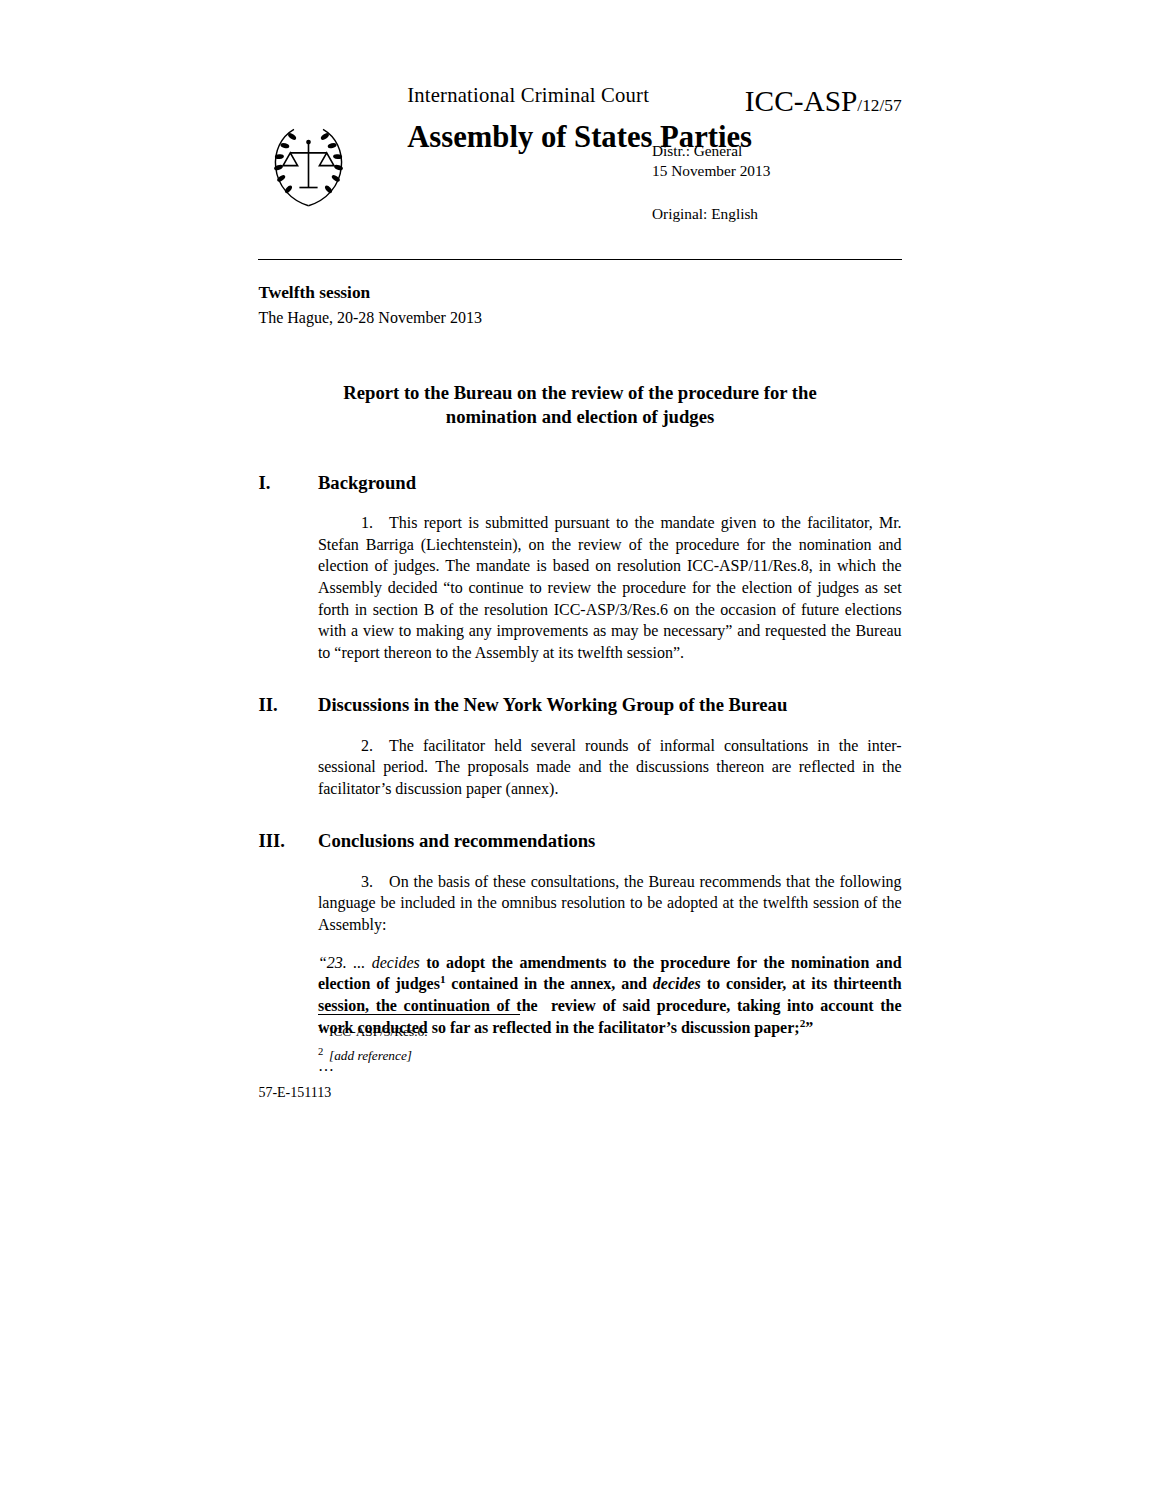International Criminal Court
Assembly of States Parties
ICC-ASP/12/57
Distr.: General
15 November 2013
Original: English
Twelfth session
The Hague, 20-28 November 2013
Report to the Bureau on the review of the procedure for the
nomination and election of judges
I. Background
1. This report is submitted pursuant to the mandate given to the facilitator, Mr. Stefan Barriga (Liechtenstein), on the review of the procedure for the nomination and election of judges. The mandate is based on resolution ICC-ASP/11/Res.8, in which the Assembly decided “to continue to review the procedure for the election of judges as set forth in section B of the resolution ICC-ASP/3/Res.6 on the occasion of future elections with a view to making any improvements as may be necessary” and requested the Bureau to “report thereon to the Assembly at its twelfth session”.
II. Discussions in the New York Working Group of the Bureau
2. The facilitator held several rounds of informal consultations in the inter-sessional period. The proposals made and the discussions thereon are reflected in the facilitator’s discussion paper (annex).
III. Conclusions and recommendations
3. On the basis of these consultations, the Bureau recommends that the following language be included in the omnibus resolution to be adopted at the twelfth session of the Assembly:
“23. ... decides to adopt the amendments to the procedure for the nomination and election of judges1 contained in the annex, and decides to consider, at its thirteenth session, the continuation of the review of said procedure, taking into account the work conducted so far as reflected in the facilitator’s discussion paper;2”
…
1 ICC-ASP/3/Res.6.
2[add reference]
57-E-151113